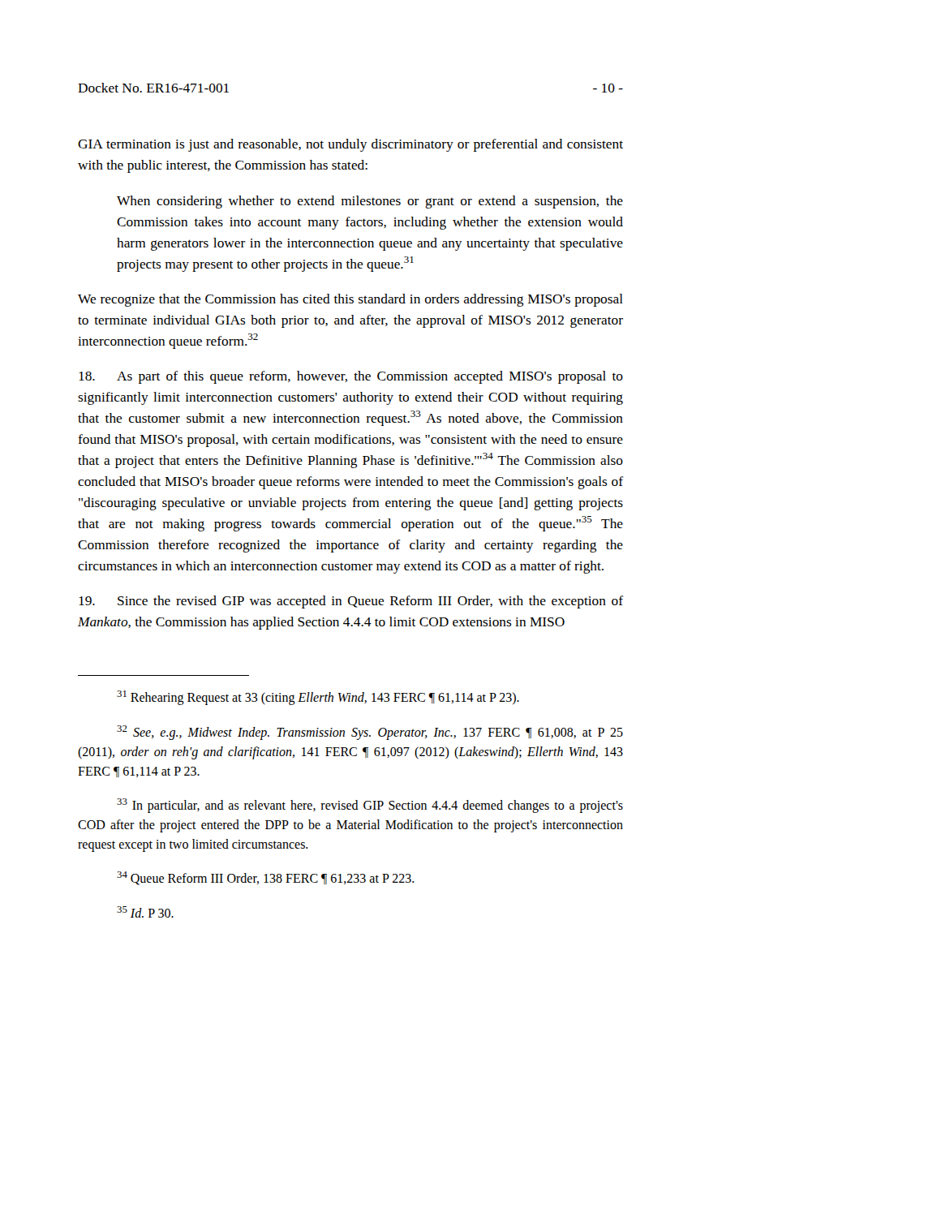Docket No. ER16-471-001 - 10 -
GIA termination is just and reasonable, not unduly discriminatory or preferential and consistent with the public interest, the Commission has stated:
When considering whether to extend milestones or grant or extend a suspension, the Commission takes into account many factors, including whether the extension would harm generators lower in the interconnection queue and any uncertainty that speculative projects may present to other projects in the queue.31
We recognize that the Commission has cited this standard in orders addressing MISO's proposal to terminate individual GIAs both prior to, and after, the approval of MISO's 2012 generator interconnection queue reform.32
18. As part of this queue reform, however, the Commission accepted MISO's proposal to significantly limit interconnection customers' authority to extend their COD without requiring that the customer submit a new interconnection request.33 As noted above, the Commission found that MISO's proposal, with certain modifications, was "consistent with the need to ensure that a project that enters the Definitive Planning Phase is 'definitive.'"34 The Commission also concluded that MISO's broader queue reforms were intended to meet the Commission's goals of "discouraging speculative or unviable projects from entering the queue [and] getting projects that are not making progress towards commercial operation out of the queue."35 The Commission therefore recognized the importance of clarity and certainty regarding the circumstances in which an interconnection customer may extend its COD as a matter of right.
19. Since the revised GIP was accepted in Queue Reform III Order, with the exception of Mankato, the Commission has applied Section 4.4.4 to limit COD extensions in MISO
31 Rehearing Request at 33 (citing Ellerth Wind, 143 FERC ¶ 61,114 at P 23).
32 See, e.g., Midwest Indep. Transmission Sys. Operator, Inc., 137 FERC ¶ 61,008, at P 25 (2011), order on reh'g and clarification, 141 FERC ¶ 61,097 (2012) (Lakeswind); Ellerth Wind, 143 FERC ¶ 61,114 at P 23.
33 In particular, and as relevant here, revised GIP Section 4.4.4 deemed changes to a project's COD after the project entered the DPP to be a Material Modification to the project's interconnection request except in two limited circumstances.
34 Queue Reform III Order, 138 FERC ¶ 61,233 at P 223.
35 Id. P 30.